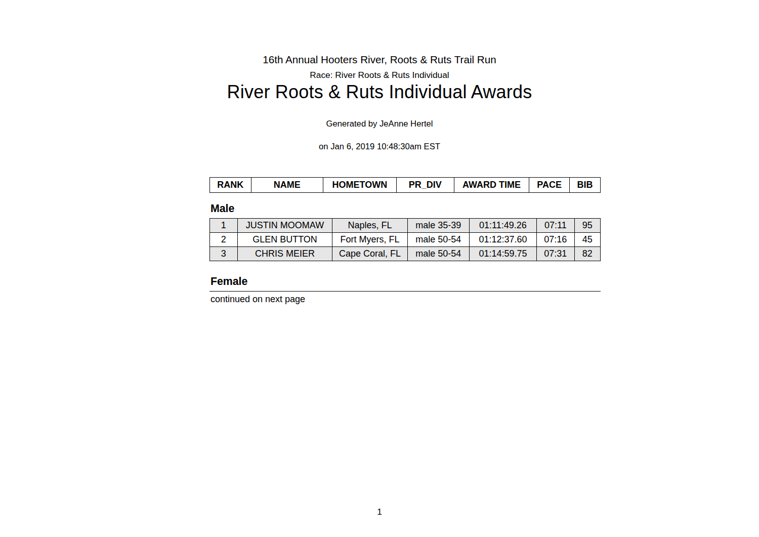16th Annual Hooters River, Roots & Ruts Trail Run
Race: River Roots & Ruts Individual
River Roots & Ruts Individual Awards
Generated by JeAnne Hertel
on Jan 6, 2019 10:48:30am EST
| RANK | NAME | HOMETOWN | PR_DIV | AWARD TIME | PACE | BIB |
| --- | --- | --- | --- | --- | --- | --- |
Male
| 1 | JUSTIN MOOMAW | Naples, FL | male 35-39 | 01:11:49.26 | 07:11 | 95 |
| 2 | GLEN BUTTON | Fort Myers, FL | male 50-54 | 01:12:37.60 | 07:16 | 45 |
| 3 | CHRIS MEIER | Cape Coral, FL | male 50-54 | 01:14:59.75 | 07:31 | 82 |
Female
continued on next page
1